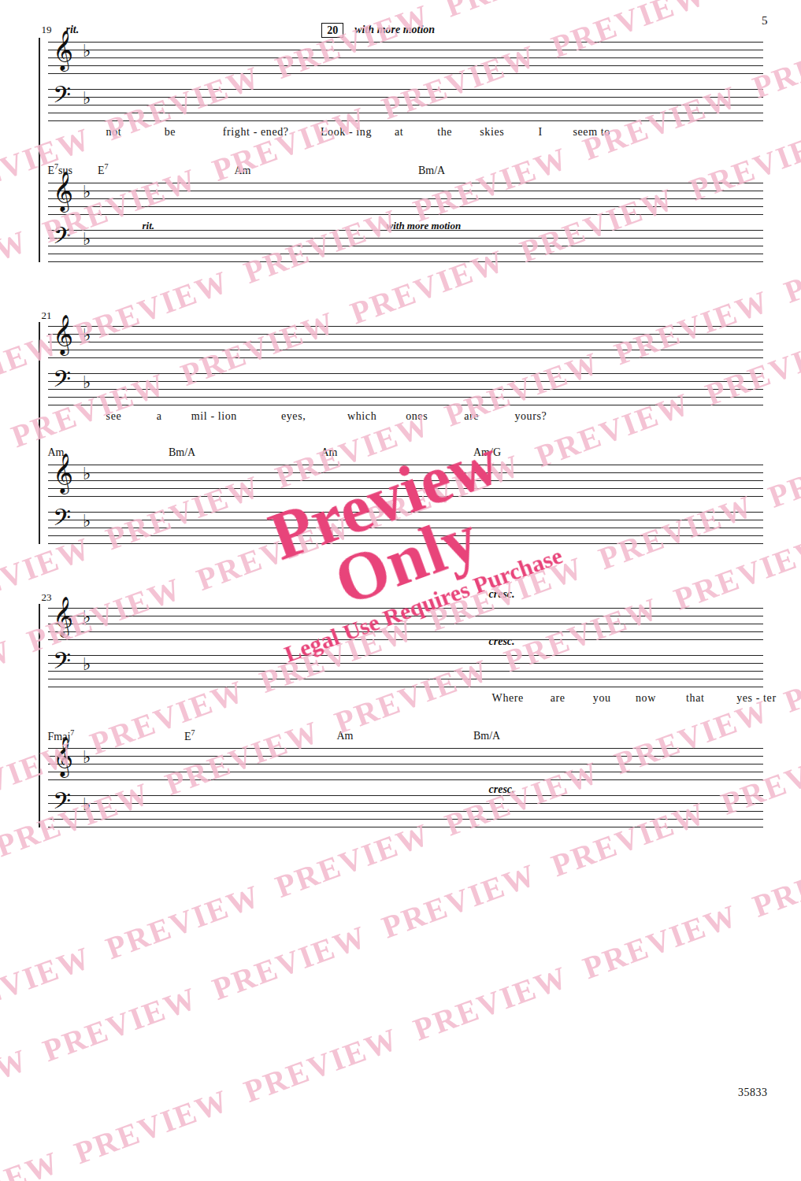5
19 rit. 20 with more motion
𝄞♭
𝄢♭
not be fright - ened? Look - ing at the skies I seem to
E7sus E7 Am Bm/A
𝄞♭ rit. with more motion
𝄢♭
21
𝄞♭
𝄢♭
see a mil - lion eyes, which ones are yours?
Am Bm/A Am Am/G
𝄞♭
𝄢♭
23
𝄞♭ cresc.
𝄢♭ cresc.
Where are you now that yes - ter
Fmaj7 E7 Am Bm/A
𝄞♭ cresc.
𝄢♭
35833
PREVIEW PREVIEW PREVIEW PREVIEW PREVIEW PREVIEW
PREVIEW PREVIEW PREVIEW PREVIEW PREVIEW PREVIEW
PREVIEW PREVIEW PREVIEW PREVIEW PREVIEW PREVIEW
PREVIEW PREVIEW PREVIEW PREVIEW PREVIEW PREVIEW
PREVIEW PREVIEW PREVIEW PREVIEW PREVIEW PREVIEW
PREVIEW PREVIEW PREVIEW PREVIEW PREVIEW PREVIEW
PREVIEW PREVIEW PREVIEW PREVIEW PREVIEW PREVIEW
PREVIEW PREVIEW PREVIEW PREVIEW PREVIEW PREVIEW
PREVIEW PREVIEW PREVIEW PREVIEW PREVIEW PREVIEW
PREVIEW PREVIEW PREVIEW PREVIEW PREVIEW PREVIEW
PREVIEW PREVIEW PREVIEW PREVIEW PREVIEW PREVIEW
Preview Only
Legal Use Requires Purchase